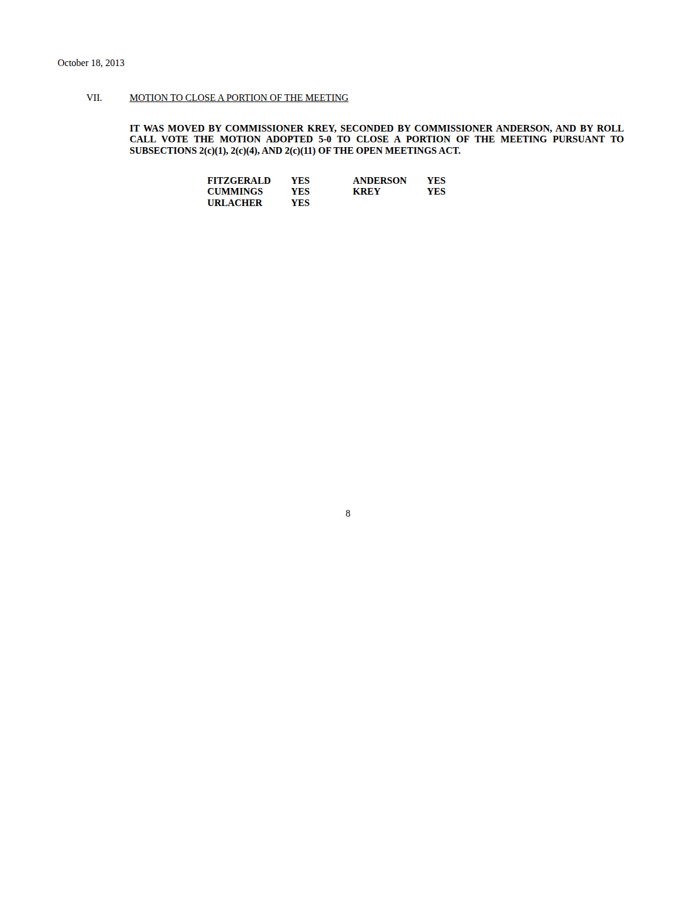October 18, 2013
VII.
MOTION TO CLOSE A PORTION OF THE MEETING
IT WAS MOVED BY COMMISSIONER KREY, SECONDED BY COMMISSIONER ANDERSON, AND BY ROLL CALL VOTE THE MOTION ADOPTED 5-0 TO CLOSE A PORTION OF THE MEETING PURSUANT TO SUBSECTIONS 2(c)(1), 2(c)(4), AND 2(c)(11) OF THE OPEN MEETINGS ACT.
| FITZGERALD | YES | ANDERSON | YES |
| CUMMINGS | YES | KREY | YES |
| URLACHER | YES | | |
8